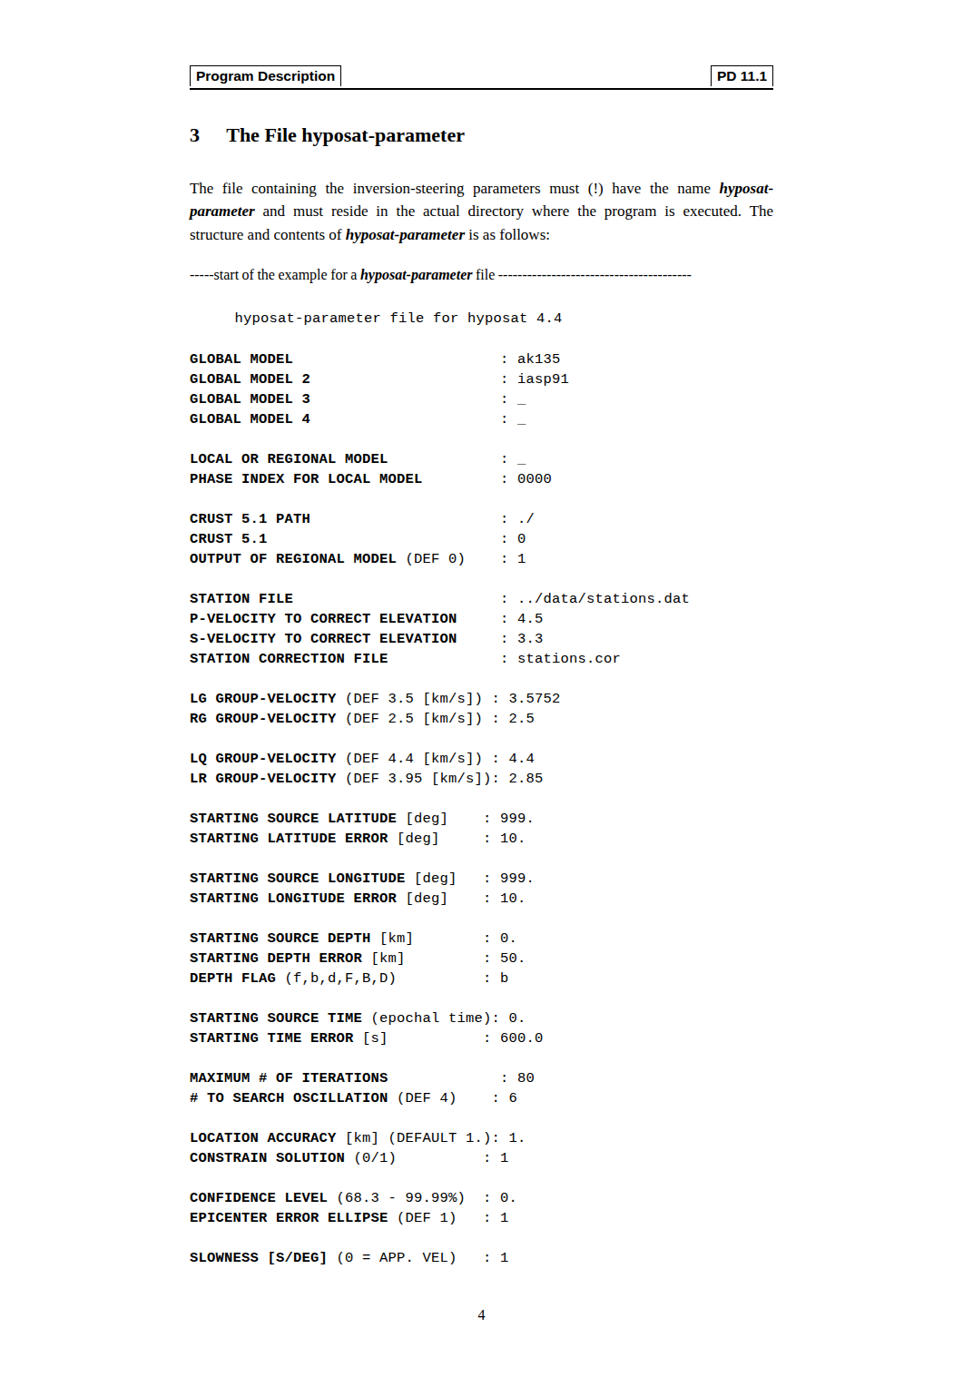Program Description
PD 11.1
3 The File hyposat-parameter
The file containing the inversion-steering parameters must (!) have the name hyposat-parameter and must reside in the actual directory where the program is executed. The structure and contents of hyposat-parameter is as follows:
-----start of the example for a hyposat-parameter file ----------------------------------------
hyposat-parameter file for hyposat 4.4
GLOBAL MODEL                        : ak135
GLOBAL MODEL 2                      : iasp91
GLOBAL MODEL 3                      : _
GLOBAL MODEL 4                      : _

LOCAL OR REGIONAL MODEL             : _
PHASE INDEX FOR LOCAL MODEL         : 0000

CRUST 5.1 PATH                      : ./
CRUST 5.1                           : 0
OUTPUT OF REGIONAL MODEL (DEF 0)    : 1

STATION FILE                        : ../data/stations.dat
P-VELOCITY TO CORRECT ELEVATION     : 4.5
S-VELOCITY TO CORRECT ELEVATION     : 3.3
STATION CORRECTION FILE             : stations.cor

LG GROUP-VELOCITY (DEF 3.5 [km/s]) : 3.5752
RG GROUP-VELOCITY (DEF 2.5 [km/s]) : 2.5

LQ GROUP-VELOCITY (DEF 4.4 [km/s]) : 4.4
LR GROUP-VELOCITY (DEF 3.95 [km/s]): 2.85

STARTING SOURCE LATITUDE [deg]    : 999.
STARTING LATITUDE ERROR [deg]     : 10.

STARTING SOURCE LONGITUDE [deg]   : 999.
STARTING LONGITUDE ERROR [deg]    : 10.

STARTING SOURCE DEPTH [km]        : 0.
STARTING DEPTH ERROR [km]         : 50.
DEPTH FLAG (f,b,d,F,B,D)          : b

STARTING SOURCE TIME (epochal time): 0.
STARTING TIME ERROR [s]           : 600.0

MAXIMUM # OF ITERATIONS             : 80
# TO SEARCH OSCILLATION (DEF 4)    : 6

LOCATION ACCURACY [km] (DEFAULT 1.): 1.
CONSTRAIN SOLUTION (0/1)          : 1

CONFIDENCE LEVEL (68.3 - 99.99%)  : 0.
EPICENTER ERROR ELLIPSE (DEF 1)   : 1

SLOWNESS [S/DEG] (0 = APP. VEL)   : 1
4